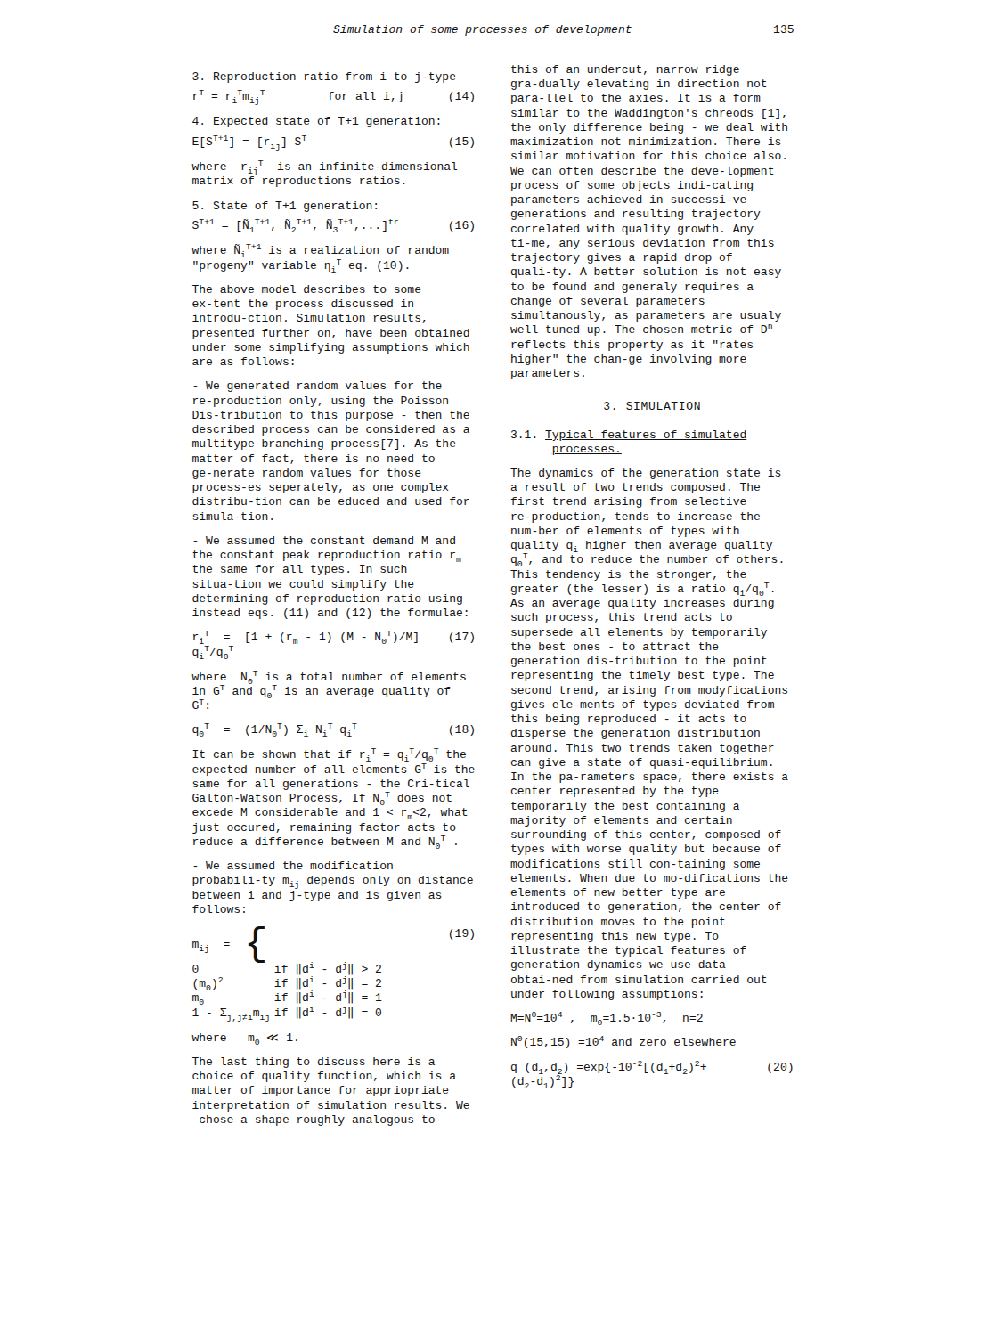Simulation of some processes of development 135
3. Reproduction ratio from i to j‑type
rT = riTmijT for all i,j (14)
4. Expected state of T+1 generation:
E[ST+1] = [rij] ST (15)
where rijT is an infinite‑dimensional matrix of reproductions ratios.
5. State of T+1 generation:
ST+1 = [Ñ1T+1, Ñ2T+1, Ñ3T+1,...]tr (16)
where ÑiT+1 is a realization of random "progeny" variable ηiT eq. (10).
The above model describes to some ex‑tent the process discussed in introdu‑ction. Simulation results, presented further on, have been obtained under some simplifying assumptions which are as follows:
‑ We generated random values for the re‑production only, using the Poisson Dis‑tribution to this purpose ‑ then the described process can be considered as a multitype branching process[7]. As the matter of fact, there is no need to ge‑nerate random values for those process‑es seperately, as one complex distribu‑tion can be educed and used for simula‑tion.
‑ We assumed the constant demand M and the constant peak reproduction ratio rm the same for all types. In such situa‑tion we could simplify the determining of reproduction ratio using instead eqs. (11) and (12) the formulae:
riT = [1 + (rm ‑ 1) (M ‑ N0T)/M] qiT/q0T (17)
where N0T is a total number of elements in GT and q0T is an average quality of GT:
q0T = (1/N0T) Σi NiT qiT (18)
It can be shown that if riT = qiT/q0T the expected number of all elements GT is the same for all generations ‑ the Cri‑tical Galton‑Watson Process, If N0T does not excede M considerable and 1 < rm<2, what just occured, remaining factor acts to reduce a difference between M and N0T .
‑ We assumed the modification probabili‑ty mij depends only on distance between i and j‑type and is given as follows:
mij = {
| 0 | if ‖d i ‑ d j ‖ > 2 |
| (m 0 ) 2 | if ‖d i ‑ d j ‖ = 2 |
| m 0 | if ‖d i ‑ d j ‖ = 1 |
| 1 ‑ Σ j,j≠i m ij | if ‖d i ‑ d j ‖ = 0 |
(19)
where m0 ≪ 1.
The last thing to discuss here is a choice of quality function, which is a matter of importance for appriopriate interpretation of simulation results. We chose a shape roughly analogous to
this of an undercut, narrow ridge gra‑dually elevating in direction not para‑llel to the axies. It is a form similar to the Waddington's chreods [1], the only difference being ‑ we deal with maximization not minimization. There is similar motivation for this choice also. We can often describe the deve‑lopment process of some objects indi‑cating parameters achieved in successi‑ve generations and resulting trajectory correlated with quality growth. Any ti‑me, any serious deviation from this trajectory gives a rapid drop of quali‑ty. A better solution is not easy to be found and generaly requires a change of several parameters simultanously, as parameters are usualy well tuned up. The chosen metric of Dn reflects this property as it "rates higher" the chan‑ge involving more parameters.
3. SIMULATION
3.1. Typical features of simulated
processes.
The dynamics of the generation state is a result of two trends composed. The first trend arising from selective re‑production, tends to increase the num‑ber of elements of types with quality qi higher then average quality q0T, and to reduce the number of others. This tendency is the stronger, the greater (the lesser) is a ratio qi/q0T. As an average quality increases during such process, this trend acts to supersede all elements by temporarily the best ones ‑ to attract the generation dis‑tribution to the point representing the timely best type. The second trend, arising from modyfications gives ele‑ments of types deviated from this being reproduced ‑ it acts to disperse the generation distribution around. This two trends taken together can give a state of quasi‑equilibrium. In the pa‑rameters space, there exists a center represented by the type temporarily the best containing a majority of elements and certain surrounding of this center, composed of types with worse quality but because of modifications still con‑taining some elements. When due to mo‑difications the elements of new better type are introduced to generation, the center of distribution moves to the point representing this new type. To illustrate the typical features of generation dynamics we use data obtai‑ned from simulation carried out under following assumptions:
M=N0=104 , m0=1.5·10-3, n=2
N0(15,15) =104 and zero elsewhere
q (d1,d2) =exp{‑10-2[(d1+d2)2+ (d2‑d1)2]} (20)